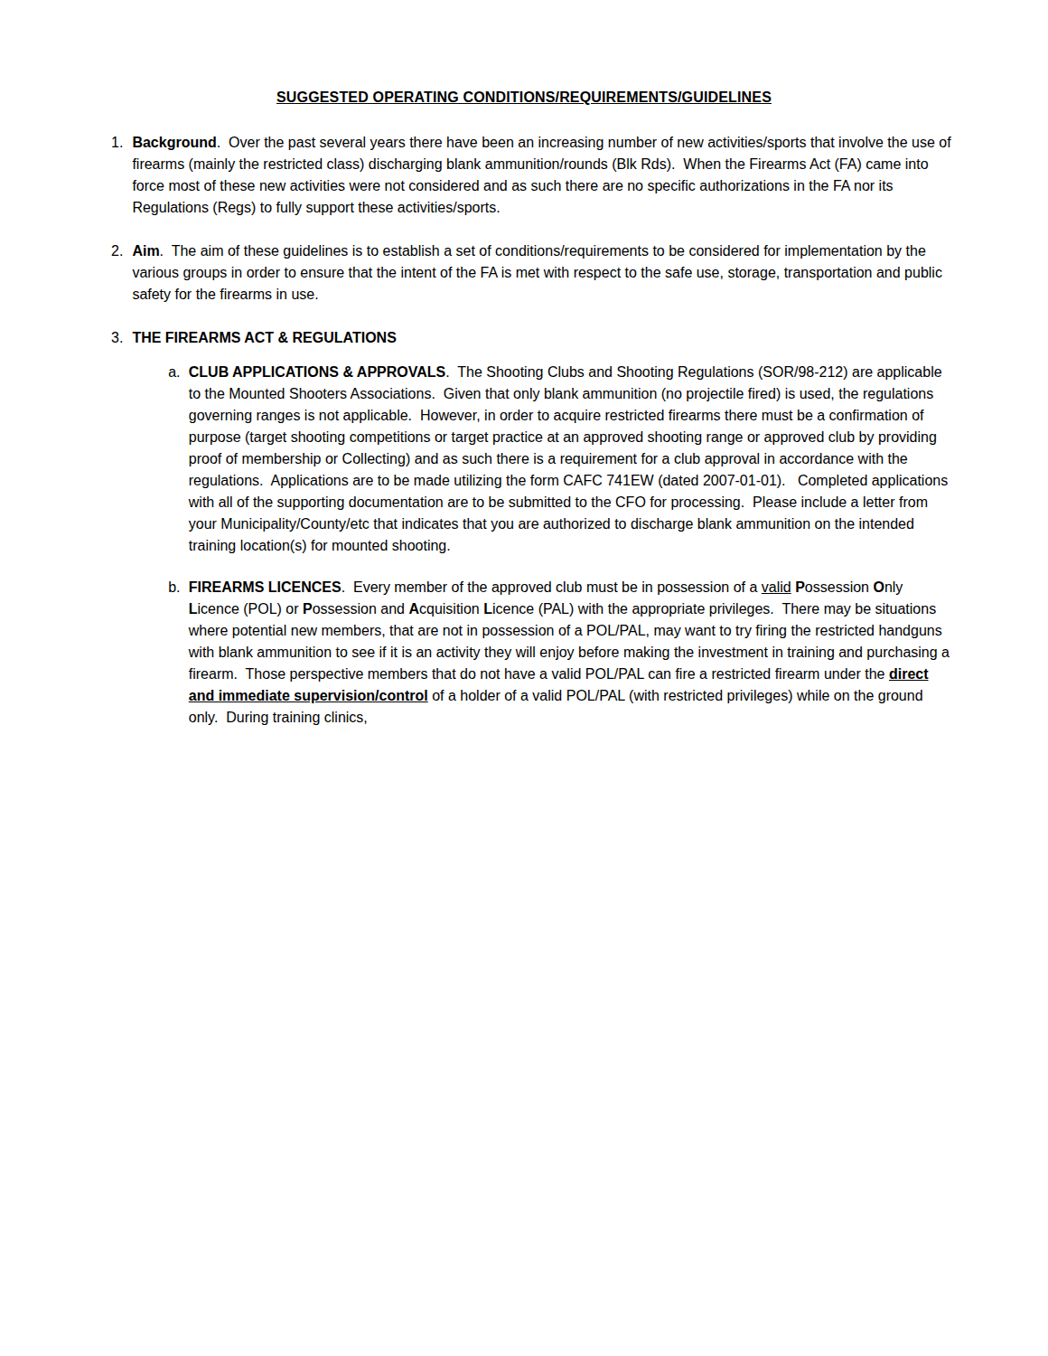SUGGESTED OPERATING CONDITIONS/REQUIREMENTS/GUIDELINES
Background. Over the past several years there have been an increasing number of new activities/sports that involve the use of firearms (mainly the restricted class) discharging blank ammunition/rounds (Blk Rds). When the Firearms Act (FA) came into force most of these new activities were not considered and as such there are no specific authorizations in the FA nor its Regulations (Regs) to fully support these activities/sports.
Aim. The aim of these guidelines is to establish a set of conditions/requirements to be considered for implementation by the various groups in order to ensure that the intent of the FA is met with respect to the safe use, storage, transportation and public safety for the firearms in use.
THE FIREARMS ACT & REGULATIONS
CLUB APPLICATIONS & APPROVALS. The Shooting Clubs and Shooting Regulations (SOR/98-212) are applicable to the Mounted Shooters Associations. Given that only blank ammunition (no projectile fired) is used, the regulations governing ranges is not applicable. However, in order to acquire restricted firearms there must be a confirmation of purpose (target shooting competitions or target practice at an approved shooting range or approved club by providing proof of membership or Collecting) and as such there is a requirement for a club approval in accordance with the regulations. Applications are to be made utilizing the form CAFC 741EW (dated 2007-01-01). Completed applications with all of the supporting documentation are to be submitted to the CFO for processing. Please include a letter from your Municipality/County/etc that indicates that you are authorized to discharge blank ammunition on the intended training location(s) for mounted shooting.
FIREARMS LICENCES. Every member of the approved club must be in possession of a valid Possession Only Licence (POL) or Possession and Acquisition Licence (PAL) with the appropriate privileges. There may be situations where potential new members, that are not in possession of a POL/PAL, may want to try firing the restricted handguns with blank ammunition to see if it is an activity they will enjoy before making the investment in training and purchasing a firearm. Those perspective members that do not have a valid POL/PAL can fire a restricted firearm under the direct and immediate supervision/control of a holder of a valid POL/PAL (with restricted privileges) while on the ground only. During training clinics,